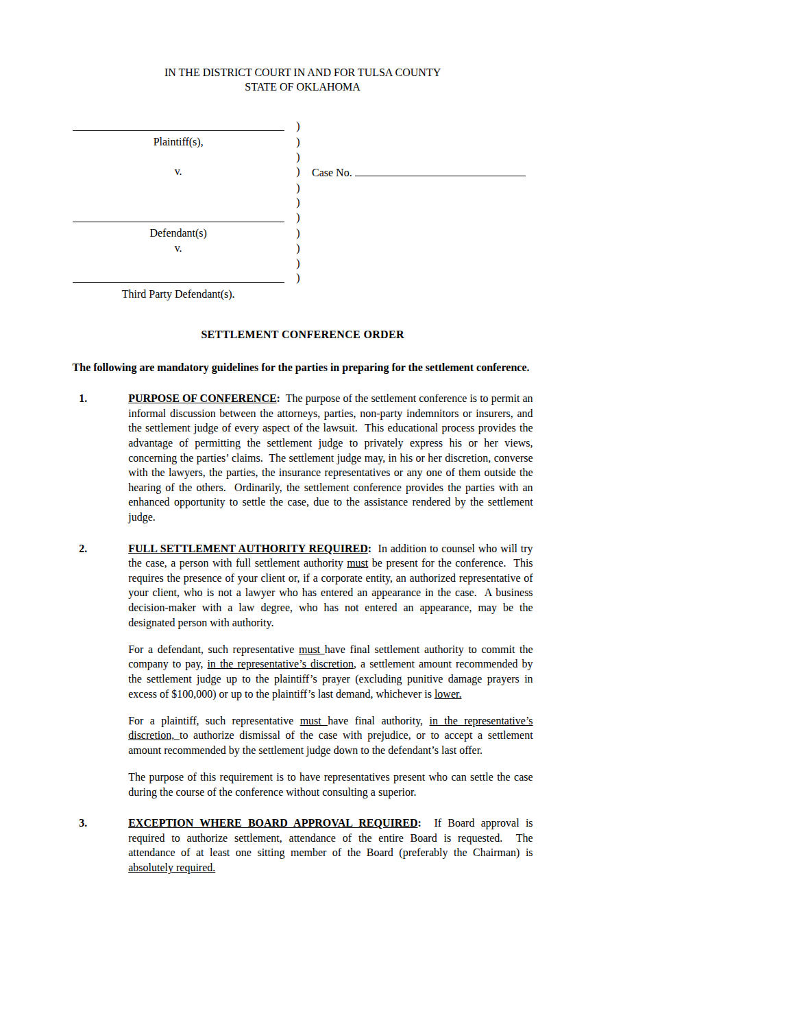IN THE DISTRICT COURT IN AND FOR TULSA COUNTY
STATE OF OKLAHOMA
| | ) | |
| Plaintiff(s), | ) | |
| | ) | |
| v. | ) | Case No. |
| | ) | |
| | ) | |
| | ) | |
| Defendant(s) | ) | |
| v. | ) | |
| | ) | |
| | ) | |
| Third Party Defendant(s). | | |
SETTLEMENT CONFERENCE ORDER
The following are mandatory guidelines for the parties in preparing for the settlement conference.
1. PURPOSE OF CONFERENCE: The purpose of the settlement conference is to permit an informal discussion between the attorneys, parties, non-party indemnitors or insurers, and the settlement judge of every aspect of the lawsuit. This educational process provides the advantage of permitting the settlement judge to privately express his or her views, concerning the parties’ claims. The settlement judge may, in his or her discretion, converse with the lawyers, the parties, the insurance representatives or any one of them outside the hearing of the others. Ordinarily, the settlement conference provides the parties with an enhanced opportunity to settle the case, due to the assistance rendered by the settlement judge.
2. FULL SETTLEMENT AUTHORITY REQUIRED: In addition to counsel who will try the case, a person with full settlement authority must be present for the conference. This requires the presence of your client or, if a corporate entity, an authorized representative of your client, who is not a lawyer who has entered an appearance in the case. A business decision-maker with a law degree, who has not entered an appearance, may be the designated person with authority.
For a defendant, such representative must have final settlement authority to commit the company to pay, in the representative’s discretion, a settlement amount recommended by the settlement judge up to the plaintiff’s prayer (excluding punitive damage prayers in excess of $100,000) or up to the plaintiff’s last demand, whichever is lower.
For a plaintiff, such representative must have final authority, in the representative’s discretion, to authorize dismissal of the case with prejudice, or to accept a settlement amount recommended by the settlement judge down to the defendant’s last offer.
The purpose of this requirement is to have representatives present who can settle the case during the course of the conference without consulting a superior.
3. EXCEPTION WHERE BOARD APPROVAL REQUIRED: If Board approval is required to authorize settlement, attendance of the entire Board is requested. The attendance of at least one sitting member of the Board (preferably the Chairman) is absolutely required.